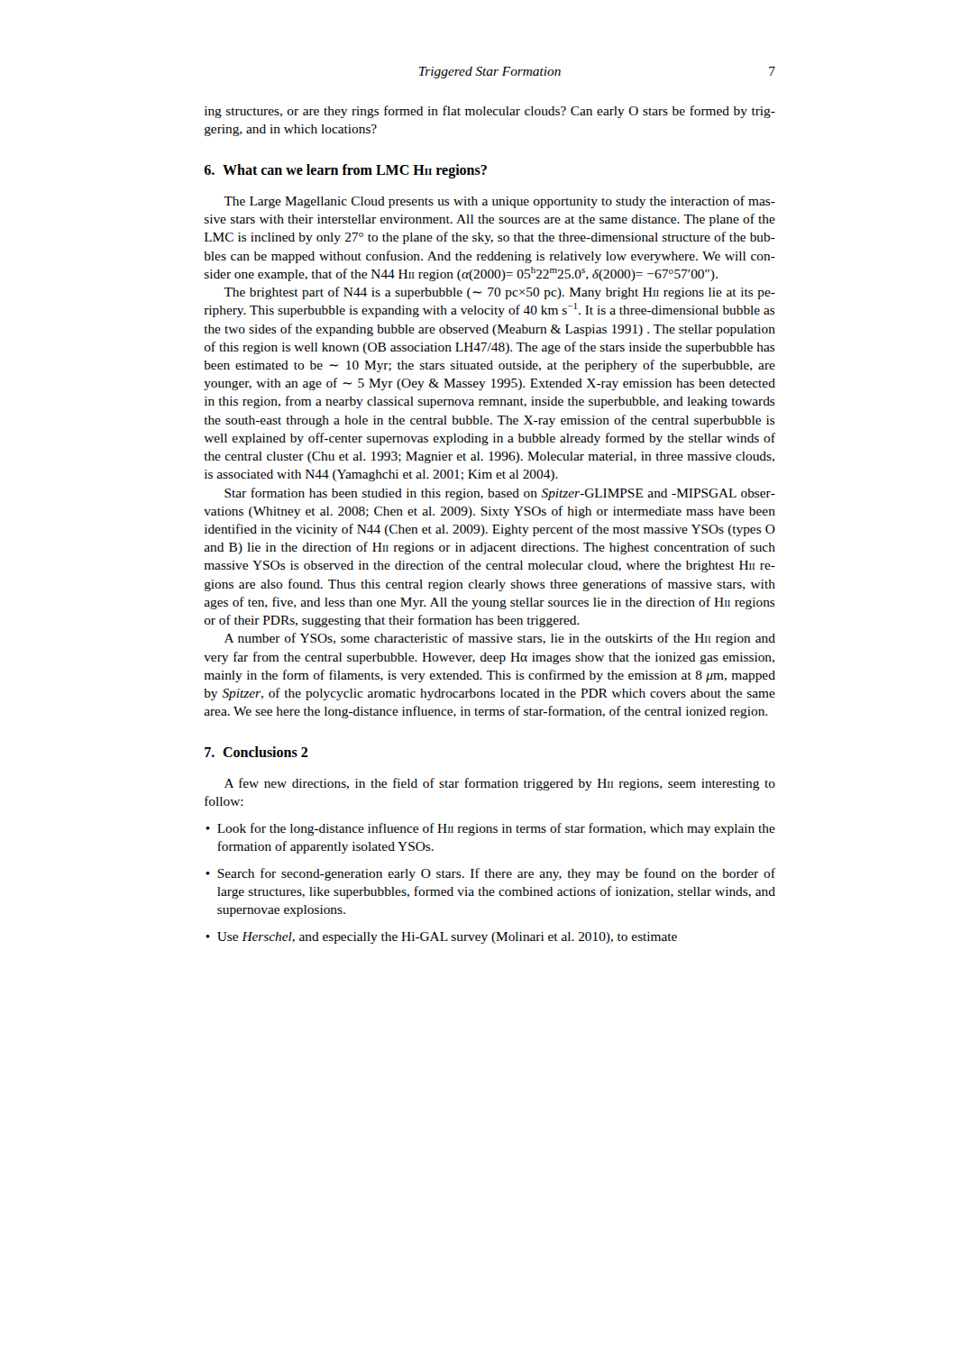Triggered Star Formation 7
ing structures, or are they rings formed in flat molecular clouds? Can early O stars be formed by triggering, and in which locations?
6. What can we learn from LMC Hii regions?
The Large Magellanic Cloud presents us with a unique opportunity to study the interaction of massive stars with their interstellar environment. All the sources are at the same distance. The plane of the LMC is inclined by only 27° to the plane of the sky, so that the three-dimensional structure of the bubbles can be mapped without confusion. And the reddening is relatively low everywhere. We will consider one example, that of the N44 Hii region (α(2000)= 05h22m25.0s, δ(2000)= −67°57′00″).
The brightest part of N44 is a superbubble (∼ 70 pc×50 pc). Many bright Hii regions lie at its periphery. This superbubble is expanding with a velocity of 40 km s−1. It is a three-dimensional bubble as the two sides of the expanding bubble are observed (Meaburn & Laspias 1991) . The stellar population of this region is well known (OB association LH47/48). The age of the stars inside the superbubble has been estimated to be ∼ 10 Myr; the stars situated outside, at the periphery of the superbubble, are younger, with an age of ∼ 5 Myr (Oey & Massey 1995). Extended X-ray emission has been detected in this region, from a nearby classical supernova remnant, inside the superbubble, and leaking towards the south-east through a hole in the central bubble. The X-ray emission of the central superbubble is well explained by off-center supernovas exploding in a bubble already formed by the stellar winds of the central cluster (Chu et al. 1993; Magnier et al. 1996). Molecular material, in three massive clouds, is associated with N44 (Yamaghchi et al. 2001; Kim et al 2004).
Star formation has been studied in this region, based on Spitzer-GLIMPSE and -MIPSGAL observations (Whitney et al. 2008; Chen et al. 2009). Sixty YSOs of high or intermediate mass have been identified in the vicinity of N44 (Chen et al. 2009). Eighty percent of the most massive YSOs (types O and B) lie in the direction of Hii regions or in adjacent directions. The highest concentration of such massive YSOs is observed in the direction of the central molecular cloud, where the brightest Hii regions are also found. Thus this central region clearly shows three generations of massive stars, with ages of ten, five, and less than one Myr. All the young stellar sources lie in the direction of Hii regions or of their PDRs, suggesting that their formation has been triggered.
A number of YSOs, some characteristic of massive stars, lie in the outskirts of the Hii region and very far from the central superbubble. However, deep Hα images show that the ionized gas emission, mainly in the form of filaments, is very extended. This is confirmed by the emission at 8 μm, mapped by Spitzer, of the polycyclic aromatic hydrocarbons located in the PDR which covers about the same area. We see here the long-distance influence, in terms of star-formation, of the central ionized region.
7. Conclusions 2
A few new directions, in the field of star formation triggered by Hii regions, seem interesting to follow:
Look for the long-distance influence of Hii regions in terms of star formation, which may explain the formation of apparently isolated YSOs.
Search for second-generation early O stars. If there are any, they may be found on the border of large structures, like superbubbles, formed via the combined actions of ionization, stellar winds, and supernovae explosions.
Use Herschel, and especially the Hi-GAL survey (Molinari et al. 2010), to estimate